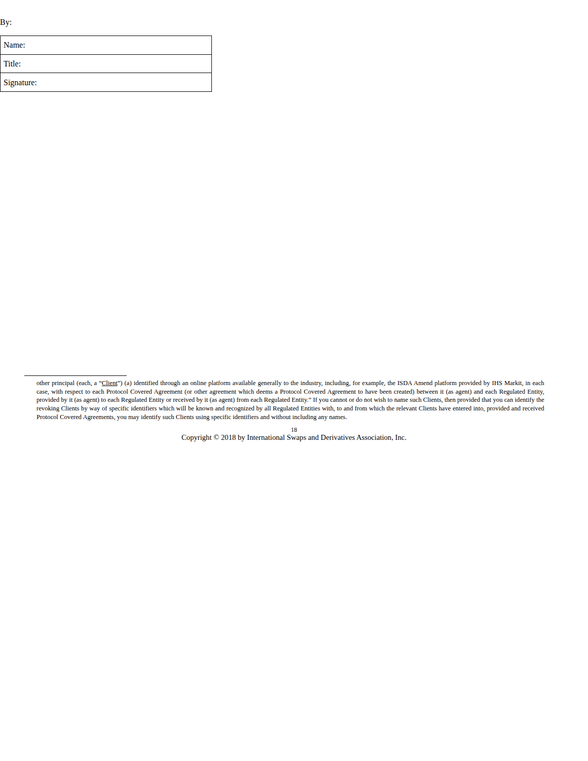By:
| Name: |
| Title: |
| Signature: |
other principal (each, a “Client”) (a) identified through an online platform available generally to the industry, including, for example, the ISDA Amend platform provided by IHS Markit, in each case, with respect to each Protocol Covered Agreement (or other agreement which deems a Protocol Covered Agreement to have been created) between it (as agent) and each Regulated Entity, provided by it (as agent) to each Regulated Entity or received by it (as agent) from each Regulated Entity.” If you cannot or do not wish to name such Clients, then provided that you can identify the revoking Clients by way of specific identifiers which will be known and recognized by all Regulated Entities with, to and from which the relevant Clients have entered into, provided and received Protocol Covered Agreements, you may identify such Clients using specific identifiers and without including any names.
18
Copyright © 2018 by International Swaps and Derivatives Association, Inc.